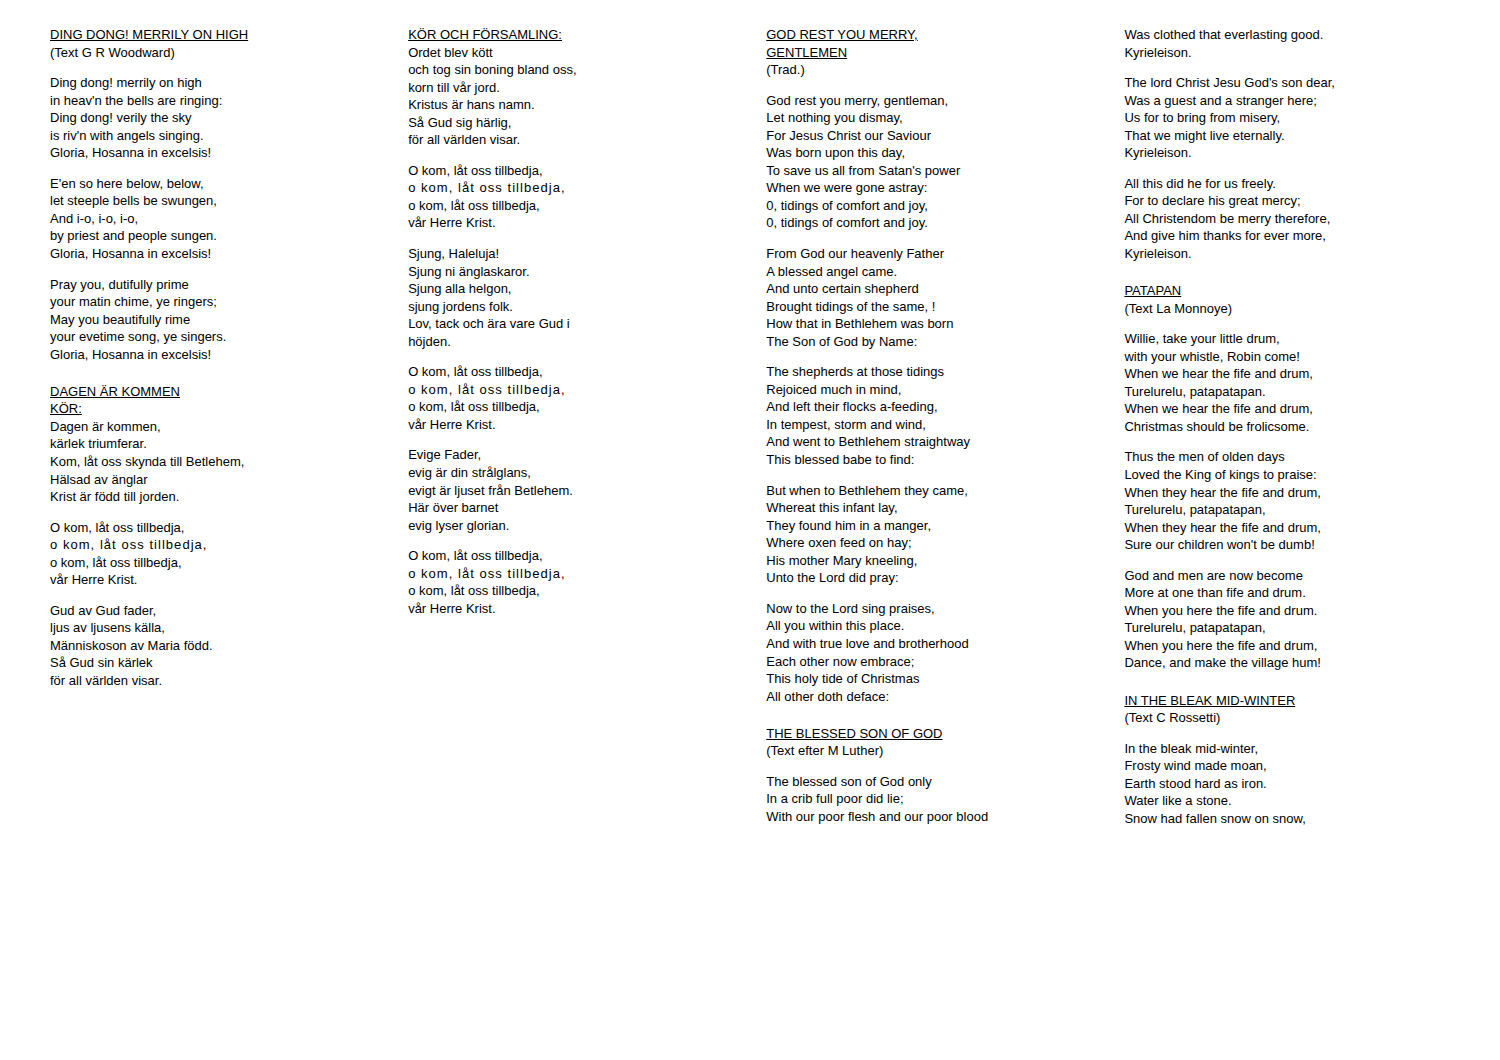DING DONG! MERRILY ON HIGH
(Text G R Woodward)
Ding dong! merrily on high
in heav'n the bells are ringing:
Ding dong! verily the sky
is riv'n with angels singing.
Gloria, Hosanna in excelsis!
E'en so here below, below,
let steeple bells be swungen,
And i-o, i-o, i-o,
by priest and people sungen.
Gloria, Hosanna in excelsis!
Pray you, dutifully prime
your matin chime, ye ringers;
May you beautifully rime
your evetime song, ye singers.
Gloria, Hosanna in excelsis!
DAGEN ÄR KOMMEN
KÖR:
Dagen är kommen,
kärlek triumferar.
Kom, låt oss skynda till Betlehem,
Hälsad av änglar
Krist är född till jorden.
O kom, låt oss tillbedja,
o kom, låt oss tillbedja,
o kom, låt oss tillbedja,
vår Herre Krist.
Gud av Gud fader,
ljus av ljusens källa,
Människoson av Maria född.
Så Gud sin kärlek
för all världen visar.
KÖR OCH FÖRSAMLING:
Ordet blev kött
och tog sin boning bland oss,
korn till vår jord.
Kristus är hans namn.
Så Gud sig härlig,
för all världen visar.
O kom, låt oss tillbedja,
o kom, låt oss tillbedja,
o kom, låt oss tillbedja,
vår Herre Krist.
Sjung, Haleluja!
Sjung ni änglaskaror.
Sjung alla helgon,
sjung jordens folk.
Lov, tack och ära vare Gud i
höjden.
O kom, låt oss tillbedja,
o kom, låt oss tillbedja,
o kom, låt oss tillbedja,
vår Herre Krist.
Evige Fader,
evig är din strålglans,
evigt är ljuset från Betlehem.
Här över barnet
evig lyser glorian.
O kom, låt oss tillbedja,
o kom, låt oss tillbedja,
o kom, låt oss tillbedja,
vår Herre Krist.
GOD REST YOU MERRY,
GENTLEMEN
(Trad.)
God rest you merry, gentleman,
Let nothing you dismay,
For Jesus Christ our Saviour
Was born upon this day,
To save us all from Satan's power
When we were gone astray:
0, tidings of comfort and joy,
0, tidings of comfort and joy.
From God our heavenly Father
A blessed angel came.
And unto certain shepherd
Brought tidings of the same, !
How that in Bethlehem was born
The Son of God by Name:
The shepherds at those tidings
Rejoiced much in mind,
And left their flocks a-feeding,
In tempest, storm and wind,
And went to Bethlehem straightway
This blessed babe to find:
But when to Bethlehem they came,
Whereat this infant lay,
They found him in a manger,
Where oxen feed on hay;
His mother Mary kneeling,
Unto the Lord did pray:
Now to the Lord sing praises,
All you within this place.
And with true love and brotherhood
Each other now embrace;
This holy tide of Christmas
All other doth deface:
THE BLESSED SON OF GOD
(Text efter M Luther)
The blessed son of God only
In a crib full poor did lie;
With our poor flesh and our poor blood
Was clothed that everlasting good.
Kyrieleison.
The lord Christ Jesu God's son dear,
Was a guest and a stranger here;
Us for to bring from misery,
That we might live eternally.
Kyrieleison.
All this did he for us freely.
For to declare his great mercy;
All Christendom be merry therefore,
And give him thanks for ever more,
Kyrieleison.
PATAPAN
(Text La Monnoye)
Willie, take your little drum,
with your whistle, Robin come!
When we hear the fife and drum,
Turelurelu, patapatapan.
When we hear the fife and drum,
Christmas should be frolicsome.
Thus the men of olden days
Loved the King of kings to praise:
When they hear the fife and drum,
Turelurelu, patapatapan,
When they hear the fife and drum,
Sure our children won't be dumb!
God and men are now become
More at one than fife and drum.
When you here the fife and drum.
Turelurelu, patapatapan,
When you here the fife and drum,
Dance, and make the village hum!
IN THE BLEAK MID-WINTER
(Text C Rossetti)
In the bleak mid-winter,
Frosty wind made moan,
Earth stood hard as iron.
Water like a stone.
Snow had fallen snow on snow,